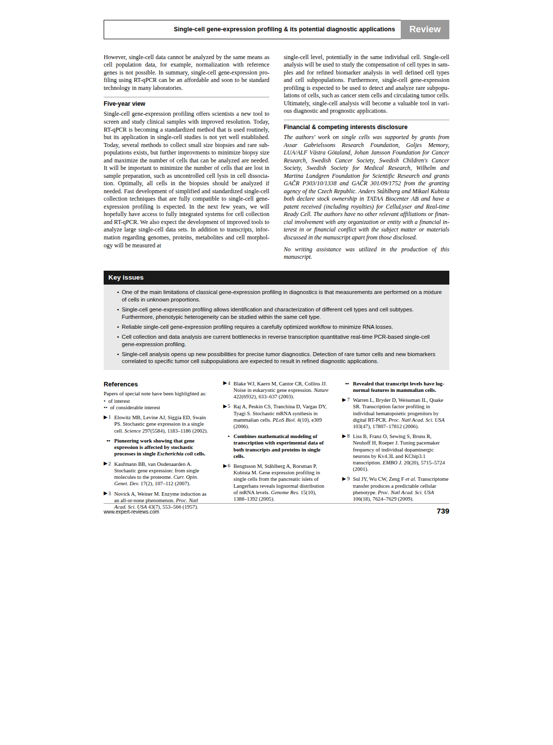Single-cell gene-expression profiling & its potential diagnostic applications
Review
However, single-cell data cannot be analyzed by the same means as cell population data, for example, normalization with reference genes is not possible. In summary, single-cell gene-expression profiling using RT-qPCR can be an affordable and soon to be standard technology in many laboratories.
Five-year view
Single-cell gene-expression profiling offers scientists a new tool to screen and study clinical samples with improved resolution. Today, RT-qPCR is becoming a standardized method that is used routinely, but its application in single-cell studies is not yet well established. Today, several methods to collect small size biopsies and rare subpopulations exists, but further improvments to minimize biopsy size and maximize the number of cells that can be analyzed are needed. It will be important to minimize the number of cells that are lost in sample preparation, such as uncontrolled cell lysis in cell dissociation. Optimally, all cells in the biopsies should be analyzed if needed. Fast development of simplified and standardized single-cell collection techniques that are fully compatible to single-cell gene-expression profiling is expected. In the next few years, we will hopefully have access to fully integrated systems for cell collection and RT-qPCR. We also expect the development of improved tools to analyze large single-cell data sets. In addition to transcripts, information regarding genomes, proteins, metabolites and cell morphology will be measured at
single-cell level, potentially in the same individual cell. Single-cell analysis will be used to study the compensation of cell types in samples and for refined biomarker analysis in well defined cell types and cell subpopulations. Furthermore, single-cell gene-expression profiling is expected to be used to detect and analyze rare subpopulations of cells, such as cancer stem cells and circulating tumor cells. Ultimately, single-cell analysis will become a valuable tool in various diagnostic and prognostic applications.
Financial & competing interests disclosure
The authors' work on single cells was supported by grants from Assar Gabrielssons Research Foundation, Goljes Memory, LUA/ALF Västra Götaland, Johan Jansson Foundation for Cancer Research, Swedish Cancer Society, Swedish Children's Cancer Society, Swedish Society for Medical Research, Wilhelm and Martina Lundgren Foundation for Scientific Research and grants GAČR P303/10/1338 and GAČR 301/09/1752 from the granting agency of the Czech Republic. Anders Ståhlberg and Mikael Kubista both declare stock ownership in TATAA Biocenter AB and have a patent received (including royalties) for CelluLyser and Real-time Ready Cell. The authors have no other relevant affiliations or financial involvement with any organization or entity with a financial interest in or financial conflict with the subject matter or materials discussed in the manuscript apart from those disclosed.
No writing assistance was utilized in the production of this manuscript.
Key issues
One of the main limitations of classical gene-expression profiling in diagnostics is that measurements are performed on a mixture of cells in unknown proportions.
Single-cell gene-expression profiling allows identification and characterization of different cell types and cell subtypes. Furthermore, phenotypic heterogeneity can be studied within the same cell type.
Reliable single-cell gene-expression profiling requires a carefully optimized workflow to minimize RNA losses.
Cell collection and data analysis are current bottlenecks in reverse transcription quantitative real-time PCR-based single-cell gene-expression profiling.
Single-cell analysis opens up new possibilities for precise tumor diagnostics. Detection of rare tumor cells and new biomarkers correlated to specific tumor cell subpopulations are expected to result in refined diagnostic applications.
References
Papers of special note have been highlighted as:
• of interest
•• of considerable interest
1 Elowitz MB, Levine AJ, Siggia ED, Swain PS. Stochastic gene expression in a single cell. Science 297(5584), 1183–1186 (2002).
••Pioneering work showing that gene expression is affected by stochastic processes in single Escherichia coli cells.
2 Kaufmann BB, van Oudenaarden A. Stochastic gene expression: from single molecules to the proteome. Curr. Opin. Genet. Dev. 17(2), 107–112 (2007).
3 Novick A, Weiner M. Enzyme induction as an all-or-none phenomenon. Proc. Natl Acad. Sci. USA 43(7), 553–566 (1957).
4 Blake WJ, Kaern M, Cantor CR, Collins JJ. Noise in eukaryotic gene expression. Nature 422(6932), 633–637 (2003).
5 Raj A, Peskin CS, Tranchina D, Vargas DY, Tyagi S. Stochastic mRNA synthesis in mammalian cells. PLoS Biol. 4(10), e309 (2006).
•Combines mathematical modeling of transcription with experimental data of both transcripts and proteins in single cells.
6 Bengtsson M, Ståhlberg A, Rorsman P, Kubista M. Gene expression profiling in single cells from the pancreatic islets of Langerhans reveals lognormal distribution of mRNA levels. Genome Res. 15(10), 1388–1392 (2005).
••Revealed that transcript levels have log-normal features in mammalian cells.
7 Warren L, Bryder D, Weissman IL, Quake SR. Transcription factor profiling in individual hematopoietic progenitors by digital RT-PCR. Proc. Natl Acad. Sci. USA 103(47), 17807–17812 (2006).
8 Liss B, Franz O, Sewing S, Bruns R, Neuhoff H, Roeper J. Tuning pacemaker frequency of individual dopaminergic neurons by Kv4.3L and KChip3.1 transcription. EMBO J. 20(20), 5715–5724 (2001).
9 Sul JY, Wu CW, Zeng F et al. Transcriptome transfer produces a predictable cellular phenotype. Proc. Natl Acad. Sci. USA 106(18), 7624–7629 (2009).
www.expert-reviews.com
739